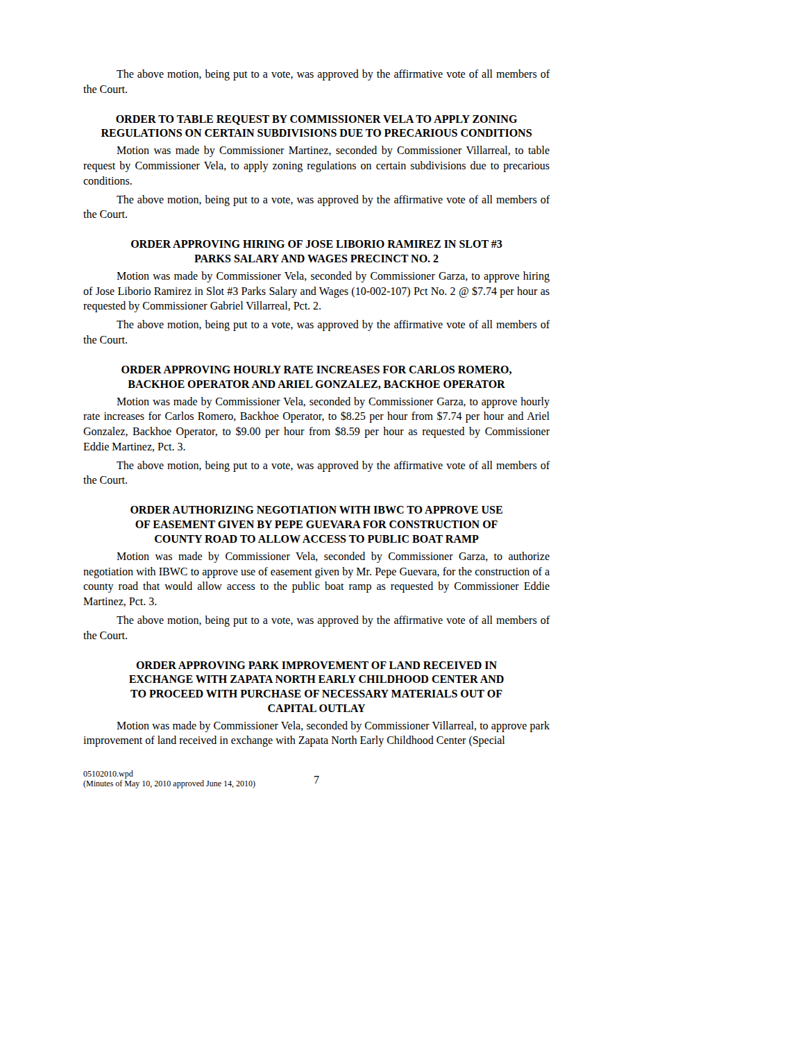The above motion, being put to a vote, was approved by the affirmative vote of all members of the Court.
Order to Table Request by Commissioner Vela to Apply Zoning Regulations on Certain Subdivisions Due to Precarious Conditions
Motion was made by Commissioner Martinez, seconded by Commissioner Villarreal, to table request by Commissioner Vela, to apply zoning regulations on certain subdivisions due to precarious conditions.
The above motion, being put to a vote, was approved by the affirmative vote of all members of the Court.
Order Approving Hiring of Jose Liborio Ramirez in Slot #3
Parks Salary and Wages Precinct No. 2
Motion was made by Commissioner Vela, seconded by Commissioner Garza, to approve hiring of Jose Liborio Ramirez in Slot #3 Parks Salary and Wages (10-002-107) Pct No. 2 @ $7.74 per hour as requested by Commissioner Gabriel Villarreal, Pct. 2.
The above motion, being put to a vote, was approved by the affirmative vote of all members of the Court.
Order Approving Hourly Rate Increases for Carlos Romero,
Backhoe Operator and Ariel Gonzalez, Backhoe Operator
Motion was made by Commissioner Vela, seconded by Commissioner Garza, to approve hourly rate increases for Carlos Romero, Backhoe Operator, to $8.25 per hour from $7.74 per hour and Ariel Gonzalez, Backhoe Operator, to $9.00 per hour from $8.59 per hour as requested by Commissioner Eddie Martinez, Pct. 3.
The above motion, being put to a vote, was approved by the affirmative vote of all members of the Court.
Order Authorizing Negotiation with IBWC to Approve Use
of Easement Given by Pepe Guevara for Construction of
County Road to Allow Access to Public Boat Ramp
Motion was made by Commissioner Vela, seconded by Commissioner Garza, to authorize negotiation with IBWC to approve use of easement given by Mr. Pepe Guevara, for the construction of a county road that would allow access to the public boat ramp as requested by Commissioner Eddie Martinez, Pct. 3.
The above motion, being put to a vote, was approved by the affirmative vote of all members of the Court.
Order Approving Park Improvement of Land Received in
Exchange with Zapata North Early Childhood Center and
to Proceed with Purchase of Necessary Materials Out of
Capital Outlay
Motion was made by Commissioner Vela, seconded by Commissioner Villarreal, to approve park improvement of land received in exchange with Zapata North Early Childhood Center (Special
05102010.wpd
(Minutes of May 10, 2010 approved June 14, 2010) 7